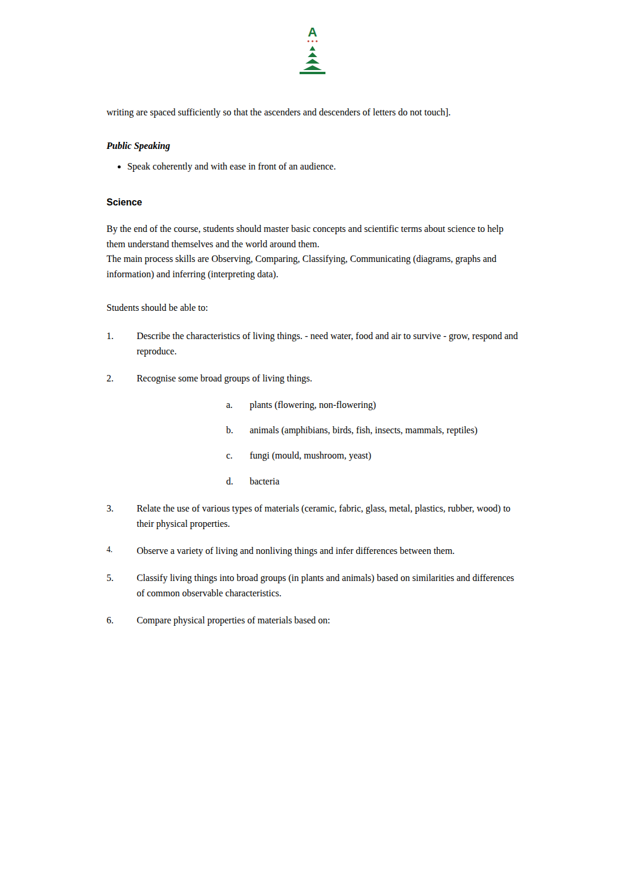A
writing are spaced sufficiently so that the ascenders and descenders of letters do not touch].
Public Speaking
Speak coherently and with ease in front of an audience.
Science
By the end of the course, students should master basic concepts and scientific terms about science to help them understand themselves and the world around them.
The main process skills are Observing, Comparing, Classifying, Communicating (diagrams, graphs and information) and inferring (interpreting data).
Students should be able to:
Describe the characteristics of living things. - need water, food and air to survive - grow, respond and reproduce.
Recognise some broad groups of living things.
plants (flowering, non-flowering)
animals (amphibians, birds, fish, insects, mammals, reptiles)
fungi (mould, mushroom, yeast)
bacteria
Relate the use of various types of materials (ceramic, fabric, glass, metal, plastics, rubber, wood) to their physical properties.
Observe a variety of living and nonliving things and infer differences between them.
Classify living things into broad groups (in plants and animals) based on similarities and differences of common observable characteristics.
Compare physical properties of materials based on: